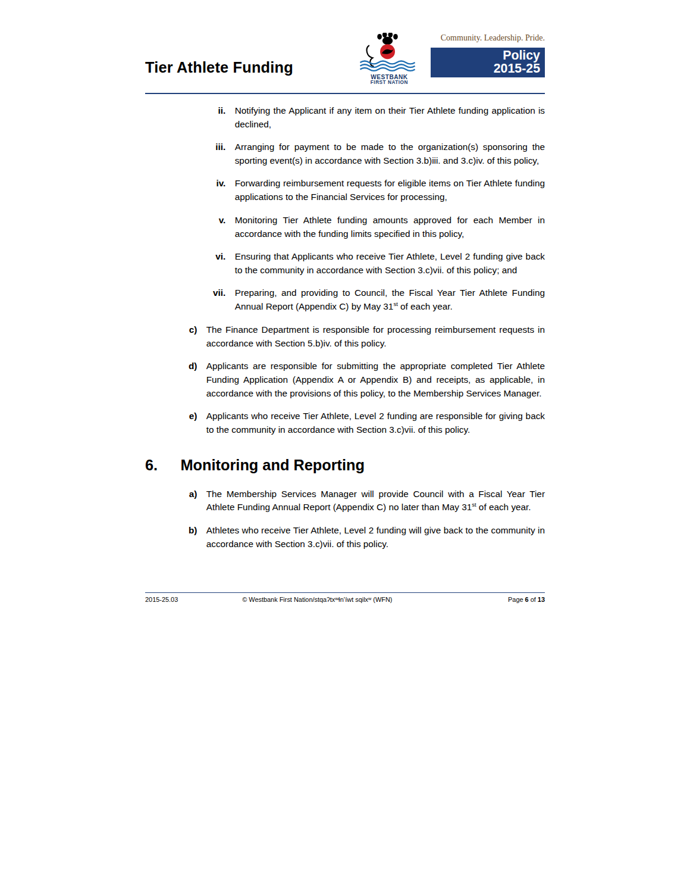Tier Athlete Funding
WESTBANK FIRST NATION
Community. Leadership. Pride.
Policy
2015-25
ii. Notifying the Applicant if any item on their Tier Athlete funding application is declined,
iii. Arranging for payment to be made to the organization(s) sponsoring the sporting event(s) in accordance with Section 3.b)iii. and 3.c)iv. of this policy,
iv. Forwarding reimbursement requests for eligible items on Tier Athlete funding applications to the Financial Services for processing,
v. Monitoring Tier Athlete funding amounts approved for each Member in accordance with the funding limits specified in this policy,
vi. Ensuring that Applicants who receive Tier Athlete, Level 2 funding give back to the community in accordance with Section 3.c)vii. of this policy; and
vii. Preparing, and providing to Council, the Fiscal Year Tier Athlete Funding Annual Report (Appendix C) by May 31st of each year.
c) The Finance Department is responsible for processing reimbursement requests in accordance with Section 5.b)iv. of this policy.
d) Applicants are responsible for submitting the appropriate completed Tier Athlete Funding Application (Appendix A or Appendix B) and receipts, as applicable, in accordance with the provisions of this policy, to the Membership Services Manager.
e) Applicants who receive Tier Athlete, Level 2 funding are responsible for giving back to the community in accordance with Section 3.c)vii. of this policy.
6.
Monitoring and Reporting
a) The Membership Services Manager will provide Council with a Fiscal Year Tier Athlete Funding Annual Report (Appendix C) no later than May 31st of each year.
b) Athletes who receive Tier Athlete, Level 2 funding will give back to the community in accordance with Section 3.c)vii. of this policy.
2015-25.03
© Westbank First Nation/stqaʔtxʷɬnʼíwt sqilxʷ (WFN)
Page 6 of 13